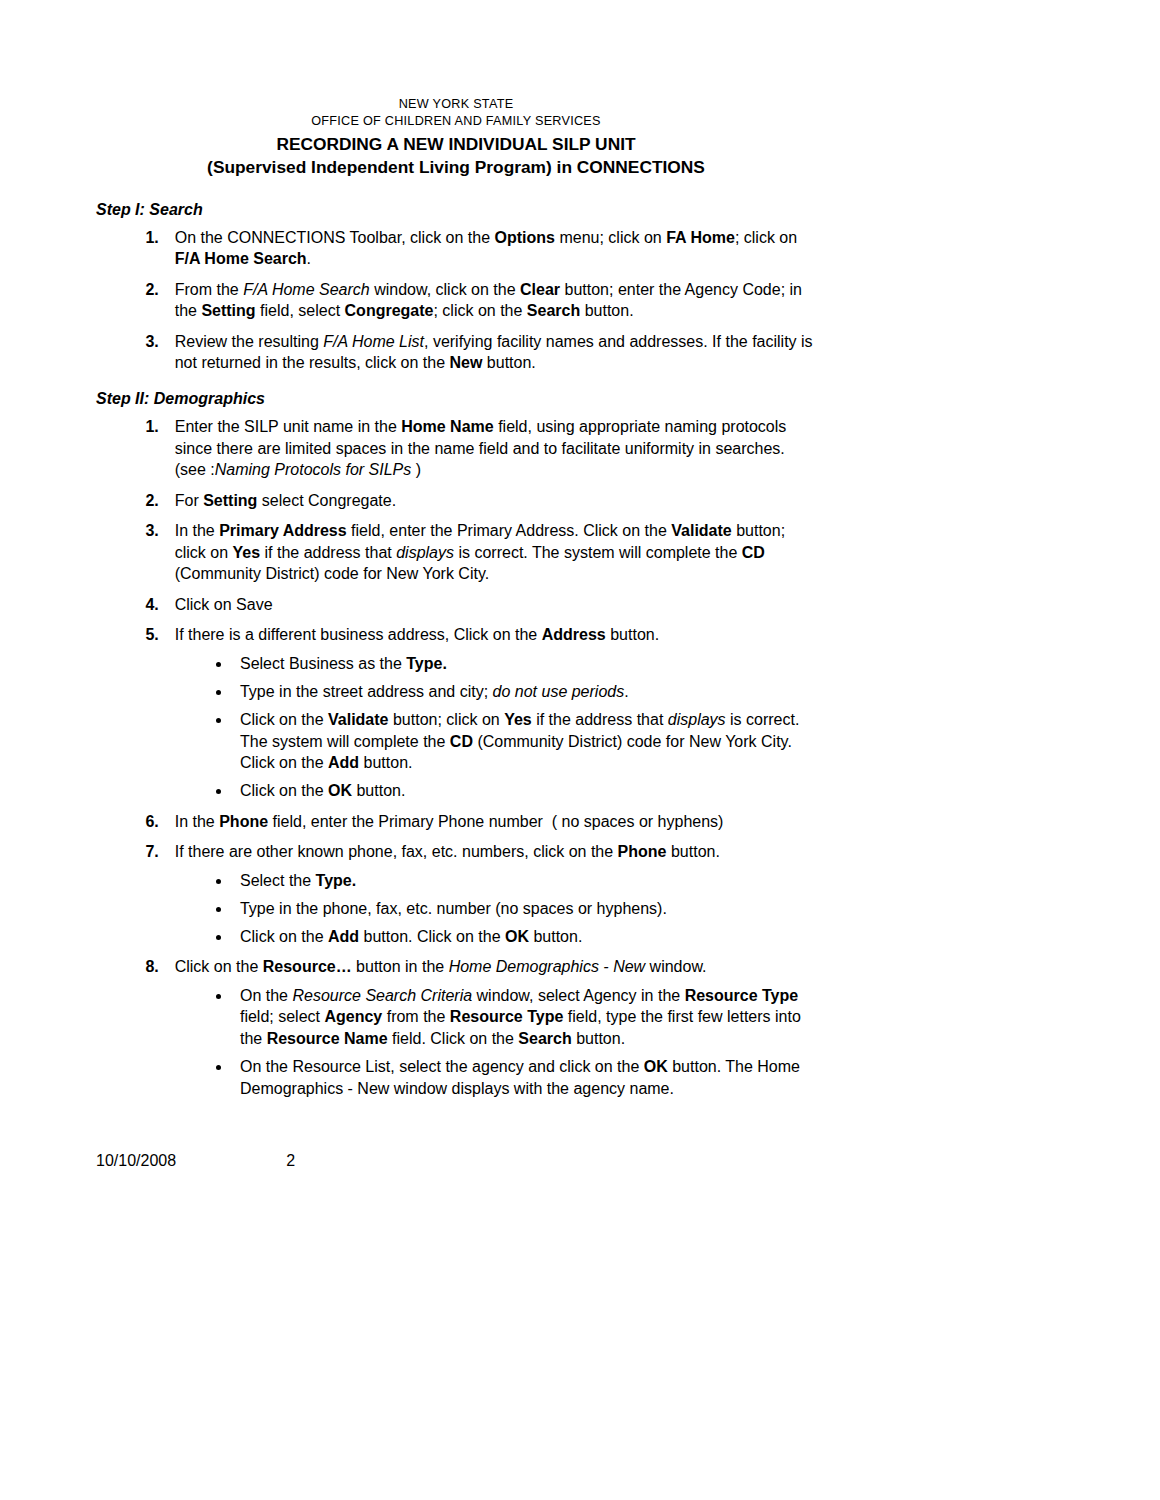NEW YORK STATE
OFFICE OF CHILDREN AND FAMILY SERVICES
RECORDING A NEW INDIVIDUAL SILP UNIT
(Supervised Independent Living Program) in CONNECTIONS
Step I: Search
On the CONNECTIONS Toolbar, click on the Options menu; click on FA Home; click on F/A Home Search.
From the F/A Home Search window, click on the Clear button; enter the Agency Code; in the Setting field, select Congregate; click on the Search button.
Review the resulting F/A Home List, verifying facility names and addresses. If the facility is not returned in the results, click on the New button.
Step II: Demographics
Enter the SILP unit name in the Home Name field, using appropriate naming protocols since there are limited spaces in the name field and to facilitate uniformity in searches. (see :Naming Protocols for SILPs )
For Setting select Congregate.
In the Primary Address field, enter the Primary Address. Click on the Validate button; click on Yes if the address that displays is correct. The system will complete the CD (Community District) code for New York City.
Click on Save
If there is a different business address, Click on the Address button.
Select Business as the Type.
Type in the street address and city; do not use periods.
Click on the Validate button; click on Yes if the address that displays is correct. The system will complete the CD (Community District) code for New York City. Click on the Add button.
Click on the OK button.
In the Phone field, enter the Primary Phone number ( no spaces or hyphens)
If there are other known phone, fax, etc. numbers, click on the Phone button.
Select the Type.
Type in the phone, fax, etc. number (no spaces or hyphens).
Click on the Add button. Click on the OK button.
Click on the Resource… button in the Home Demographics - New window.
On the Resource Search Criteria window, select Agency in the Resource Type field; select Agency from the Resource Type field, type the first few letters into the Resource Name field. Click on the Search button.
On the Resource List, select the agency and click on the OK button. The Home Demographics - New window displays with the agency name.
10/10/2008 2